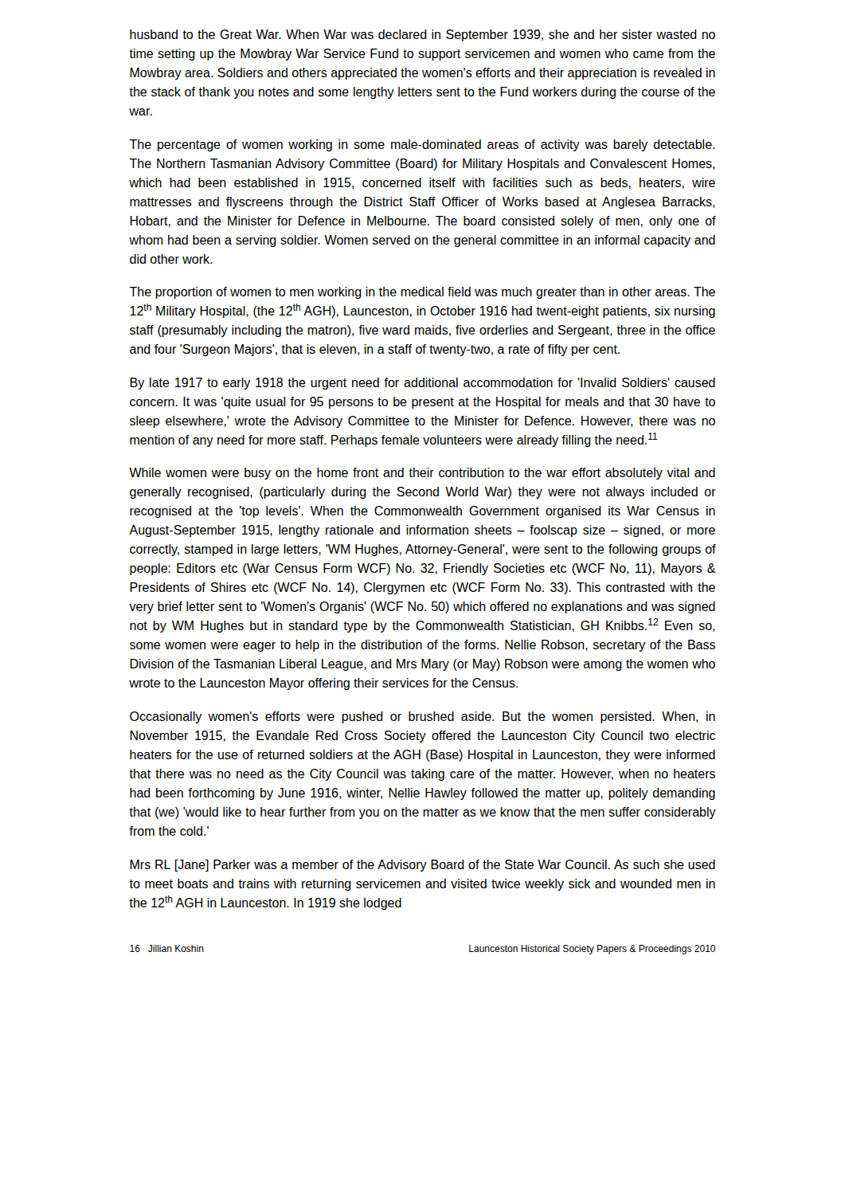husband to the Great War. When War was declared in September 1939, she and her sister wasted no time setting up the Mowbray War Service Fund to support servicemen and women who came from the Mowbray area. Soldiers and others appreciated the women's efforts and their appreciation is revealed in the stack of thank you notes and some lengthy letters sent to the Fund workers during the course of the war.
The percentage of women working in some male-dominated areas of activity was barely detectable. The Northern Tasmanian Advisory Committee (Board) for Military Hospitals and Convalescent Homes, which had been established in 1915, concerned itself with facilities such as beds, heaters, wire mattresses and flyscreens through the District Staff Officer of Works based at Anglesea Barracks, Hobart, and the Minister for Defence in Melbourne. The board consisted solely of men, only one of whom had been a serving soldier. Women served on the general committee in an informal capacity and did other work.
The proportion of women to men working in the medical field was much greater than in other areas. The 12th Military Hospital, (the 12th AGH), Launceston, in October 1916 had twent-eight patients, six nursing staff (presumably including the matron), five ward maids, five orderlies and Sergeant, three in the office and four 'Surgeon Majors', that is eleven, in a staff of twenty-two, a rate of fifty per cent.
By late 1917 to early 1918 the urgent need for additional accommodation for 'Invalid Soldiers' caused concern. It was 'quite usual for 95 persons to be present at the Hospital for meals and that 30 have to sleep elsewhere,' wrote the Advisory Committee to the Minister for Defence. However, there was no mention of any need for more staff. Perhaps female volunteers were already filling the need.11
While women were busy on the home front and their contribution to the war effort absolutely vital and generally recognised, (particularly during the Second World War) they were not always included or recognised at the 'top levels'. When the Commonwealth Government organised its War Census in August-September 1915, lengthy rationale and information sheets – foolscap size – signed, or more correctly, stamped in large letters, 'WM Hughes, Attorney-General', were sent to the following groups of people: Editors etc (War Census Form WCF) No. 32, Friendly Societies etc (WCF No, 11), Mayors & Presidents of Shires etc (WCF No. 14), Clergymen etc (WCF Form No. 33). This contrasted with the very brief letter sent to 'Women's Organis' (WCF No. 50) which offered no explanations and was signed not by WM Hughes but in standard type by the Commonwealth Statistician, GH Knibbs.12 Even so, some women were eager to help in the distribution of the forms. Nellie Robson, secretary of the Bass Division of the Tasmanian Liberal League, and Mrs Mary (or May) Robson were among the women who wrote to the Launceston Mayor offering their services for the Census.
Occasionally women's efforts were pushed or brushed aside. But the women persisted. When, in November 1915, the Evandale Red Cross Society offered the Launceston City Council two electric heaters for the use of returned soldiers at the AGH (Base) Hospital in Launceston, they were informed that there was no need as the City Council was taking care of the matter. However, when no heaters had been forthcoming by June 1916, winter, Nellie Hawley followed the matter up, politely demanding that (we) 'would like to hear further from you on the matter as we know that the men suffer considerably from the cold.'
Mrs RL [Jane] Parker was a member of the Advisory Board of the State War Council. As such she used to meet boats and trains with returning servicemen and visited twice weekly sick and wounded men in the 12th AGH in Launceston. In 1919 she lodged
16 Jillian Koshin Launceston Historical Society Papers & Proceedings 2010